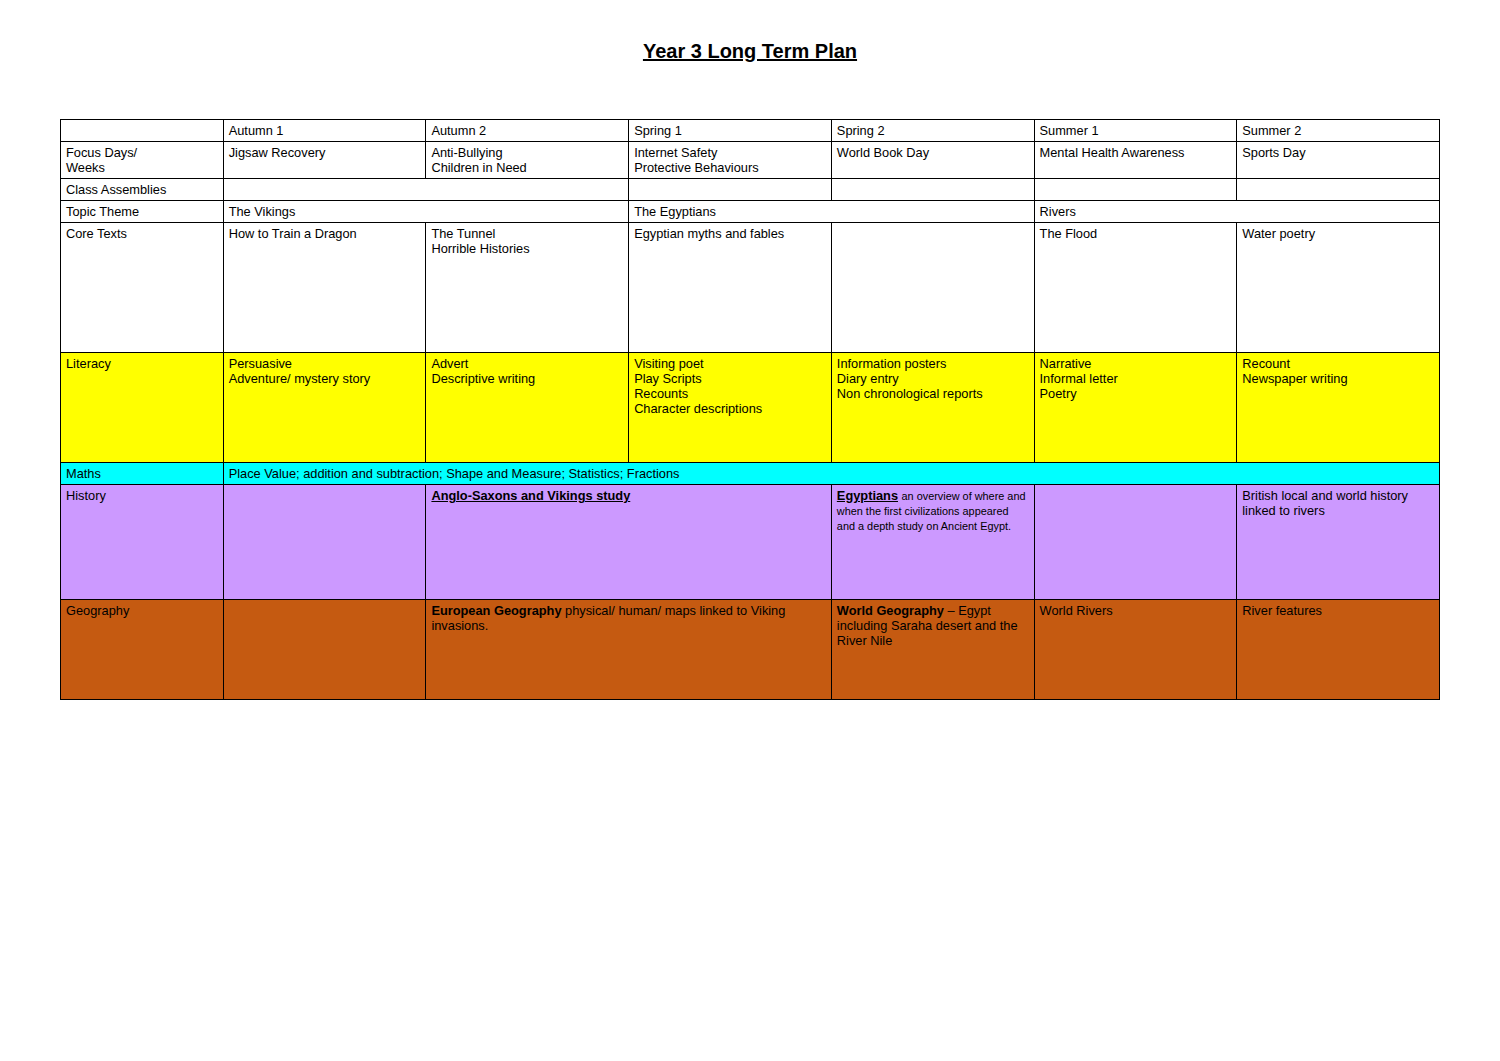Year 3 Long Term Plan
| | Autumn 1 | Autumn 2 | Spring 1 | Spring 2 | Summer 1 | Summer 2 |
| --- | --- | --- | --- | --- | --- | --- |
| Focus Days/ Weeks | Jigsaw Recovery | Anti-Bullying Children in Need | Internet Safety Protective Behaviours | World Book Day | Mental Health Awareness | Sports Day |
| Class Assemblies | | | | | |
| Topic Theme | The Vikings | The Egyptians | Rivers |
| Core Texts | How to Train a Dragon | The Tunnel Horrible Histories | Egyptian myths and fables | | The Flood | Water poetry |
| Literacy | Persuasive Adventure/ mystery story | Advert Descriptive writing | Visiting poet Play Scripts Recounts Character descriptions | Information posters Diary entry Non chronological reports | Narrative Informal letter Poetry | Recount Newspaper writing |
| Maths | Place Value; addition and subtraction; Shape and Measure; Statistics; Fractions |
| History | | Anglo-Saxons and Vikings study | Egyptians an overview of where and when the first civilizations appeared and a depth study on Ancient Egypt. | | British local and world history linked to rivers |
| Geography | | European Geography physical/ human/ maps linked to Viking invasions. | World Geography – Egypt including Saraha desert and the River Nile | World Rivers | River features |